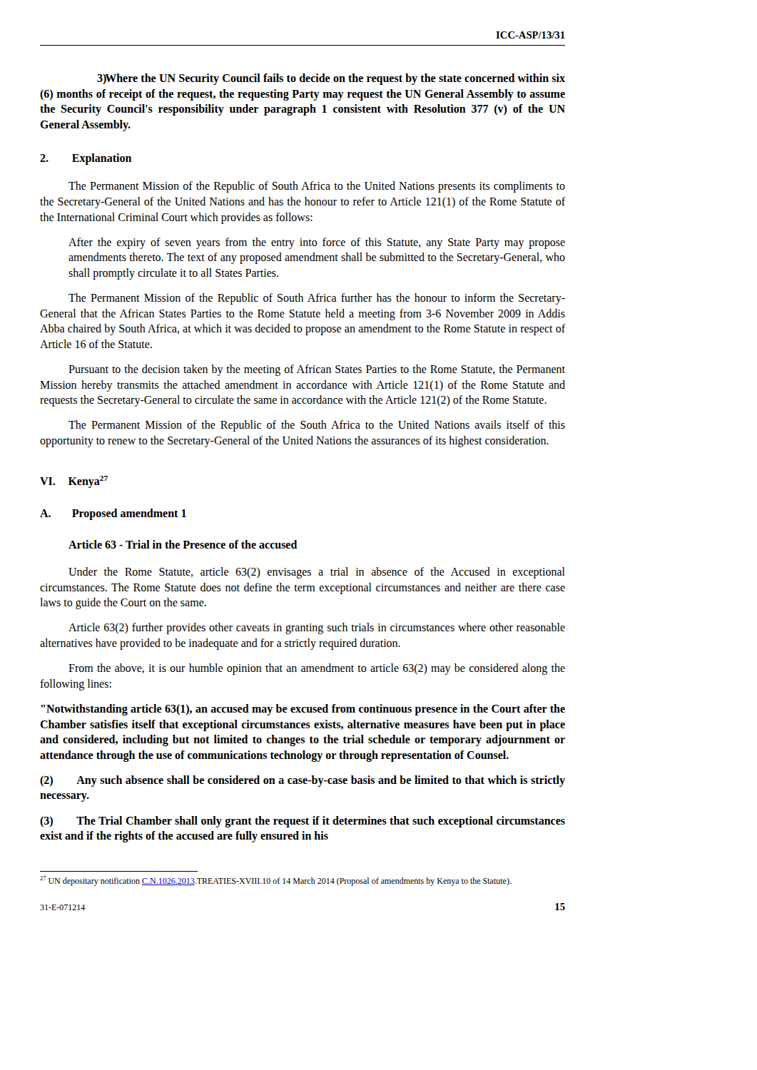ICC-ASP/13/31
3) Where the UN Security Council fails to decide on the request by the state concerned within six (6) months of receipt of the request, the requesting Party may request the UN General Assembly to assume the Security Council's responsibility under paragraph 1 consistent with Resolution 377 (v) of the UN General Assembly.
2. Explanation
The Permanent Mission of the Republic of South Africa to the United Nations presents its compliments to the Secretary-General of the United Nations and has the honour to refer to Article 121(1) of the Rome Statute of the International Criminal Court which provides as follows:
After the expiry of seven years from the entry into force of this Statute, any State Party may propose amendments thereto. The text of any proposed amendment shall be submitted to the Secretary-General, who shall promptly circulate it to all States Parties.
The Permanent Mission of the Republic of South Africa further has the honour to inform the Secretary-General that the African States Parties to the Rome Statute held a meeting from 3-6 November 2009 in Addis Abba chaired by South Africa, at which it was decided to propose an amendment to the Rome Statute in respect of Article 16 of the Statute.
Pursuant to the decision taken by the meeting of African States Parties to the Rome Statute, the Permanent Mission hereby transmits the attached amendment in accordance with Article 121(1) of the Rome Statute and requests the Secretary-General to circulate the same in accordance with the Article 121(2) of the Rome Statute.
The Permanent Mission of the Republic of the South Africa to the United Nations avails itself of this opportunity to renew to the Secretary-General of the United Nations the assurances of its highest consideration.
VI. Kenya27
A. Proposed amendment 1
Article 63 - Trial in the Presence of the accused
Under the Rome Statute, article 63(2) envisages a trial in absence of the Accused in exceptional circumstances. The Rome Statute does not define the term exceptional circumstances and neither are there case laws to guide the Court on the same.
Article 63(2) further provides other caveats in granting such trials in circumstances where other reasonable alternatives have provided to be inadequate and for a strictly required duration.
From the above, it is our humble opinion that an amendment to article 63(2) may be considered along the following lines:
"Notwithstanding article 63(1), an accused may be excused from continuous presence in the Court after the Chamber satisfies itself that exceptional circumstances exists, alternative measures have been put in place and considered, including but not limited to changes to the trial schedule or temporary adjournment or attendance through the use of communications technology or through representation of Counsel.
(2) Any such absence shall be considered on a case-by-case basis and be limited to that which is strictly necessary.
(3) The Trial Chamber shall only grant the request if it determines that such exceptional circumstances exist and if the rights of the accused are fully ensured in his
27 UN depositary notification C.N.1026.2013.TREATIES-XVIII.10 of 14 March 2014 (Proposal of amendments by Kenya to the Statute).
31-E-071214 15